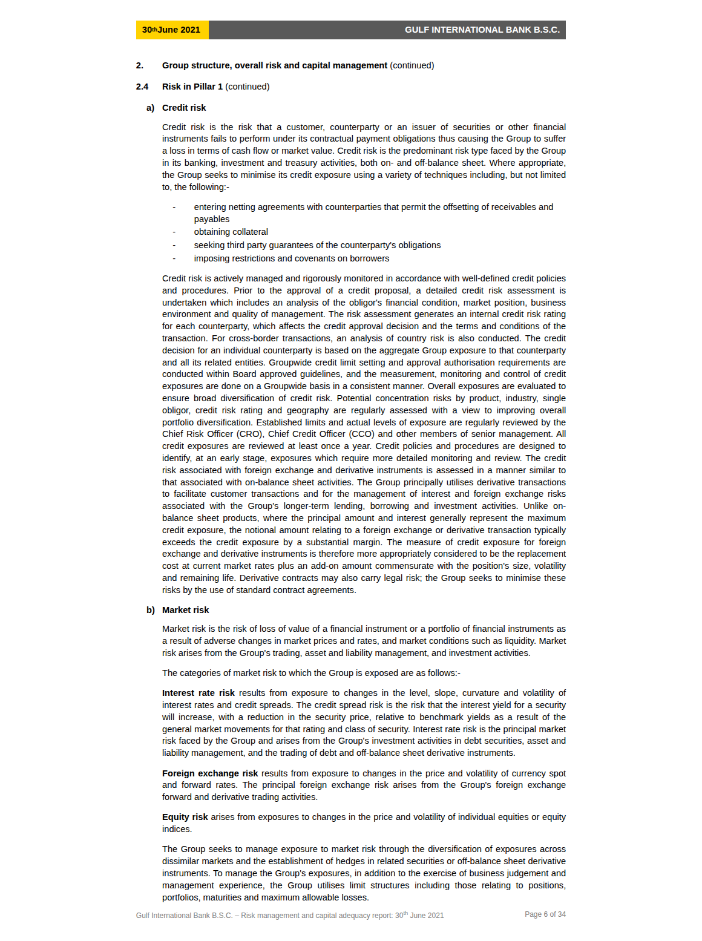30th June 2021
GULF INTERNATIONAL BANK B.S.C.
2.
Group structure, overall risk and capital management (continued)
2.4
Risk in Pillar 1 (continued)
a)
Credit risk
Credit risk is the risk that a customer, counterparty or an issuer of securities or other financial instruments fails to perform under its contractual payment obligations thus causing the Group to suffer a loss in terms of cash flow or market value. Credit risk is the predominant risk type faced by the Group in its banking, investment and treasury activities, both on- and off-balance sheet. Where appropriate, the Group seeks to minimise its credit exposure using a variety of techniques including, but not limited to, the following:-
entering netting agreements with counterparties that permit the offsetting of receivables and payables
obtaining collateral
seeking third party guarantees of the counterparty's obligations
imposing restrictions and covenants on borrowers
Credit risk is actively managed and rigorously monitored in accordance with well-defined credit policies and procedures. Prior to the approval of a credit proposal, a detailed credit risk assessment is undertaken which includes an analysis of the obligor's financial condition, market position, business environment and quality of management. The risk assessment generates an internal credit risk rating for each counterparty, which affects the credit approval decision and the terms and conditions of the transaction. For cross-border transactions, an analysis of country risk is also conducted. The credit decision for an individual counterparty is based on the aggregate Group exposure to that counterparty and all its related entities. Groupwide credit limit setting and approval authorisation requirements are conducted within Board approved guidelines, and the measurement, monitoring and control of credit exposures are done on a Groupwide basis in a consistent manner. Overall exposures are evaluated to ensure broad diversification of credit risk. Potential concentration risks by product, industry, single obligor, credit risk rating and geography are regularly assessed with a view to improving overall portfolio diversification. Established limits and actual levels of exposure are regularly reviewed by the Chief Risk Officer (CRO), Chief Credit Officer (CCO) and other members of senior management. All credit exposures are reviewed at least once a year. Credit policies and procedures are designed to identify, at an early stage, exposures which require more detailed monitoring and review. The credit risk associated with foreign exchange and derivative instruments is assessed in a manner similar to that associated with on-balance sheet activities. The Group principally utilises derivative transactions to facilitate customer transactions and for the management of interest and foreign exchange risks associated with the Group's longer-term lending, borrowing and investment activities. Unlike on-balance sheet products, where the principal amount and interest generally represent the maximum credit exposure, the notional amount relating to a foreign exchange or derivative transaction typically exceeds the credit exposure by a substantial margin. The measure of credit exposure for foreign exchange and derivative instruments is therefore more appropriately considered to be the replacement cost at current market rates plus an add-on amount commensurate with the position's size, volatility and remaining life. Derivative contracts may also carry legal risk; the Group seeks to minimise these risks by the use of standard contract agreements.
b)
Market risk
Market risk is the risk of loss of value of a financial instrument or a portfolio of financial instruments as a result of adverse changes in market prices and rates, and market conditions such as liquidity. Market risk arises from the Group's trading, asset and liability management, and investment activities.
The categories of market risk to which the Group is exposed are as follows:-
Interest rate risk results from exposure to changes in the level, slope, curvature and volatility of interest rates and credit spreads. The credit spread risk is the risk that the interest yield for a security will increase, with a reduction in the security price, relative to benchmark yields as a result of the general market movements for that rating and class of security. Interest rate risk is the principal market risk faced by the Group and arises from the Group's investment activities in debt securities, asset and liability management, and the trading of debt and off-balance sheet derivative instruments.
Foreign exchange risk results from exposure to changes in the price and volatility of currency spot and forward rates. The principal foreign exchange risk arises from the Group's foreign exchange forward and derivative trading activities.
Equity risk arises from exposures to changes in the price and volatility of individual equities or equity indices.
The Group seeks to manage exposure to market risk through the diversification of exposures across dissimilar markets and the establishment of hedges in related securities or off-balance sheet derivative instruments. To manage the Group's exposures, in addition to the exercise of business judgement and management experience, the Group utilises limit structures including those relating to positions, portfolios, maturities and maximum allowable losses.
Gulf International Bank B.S.C. – Risk management and capital adequacy report: 30th June 2021
Page 6 of 34